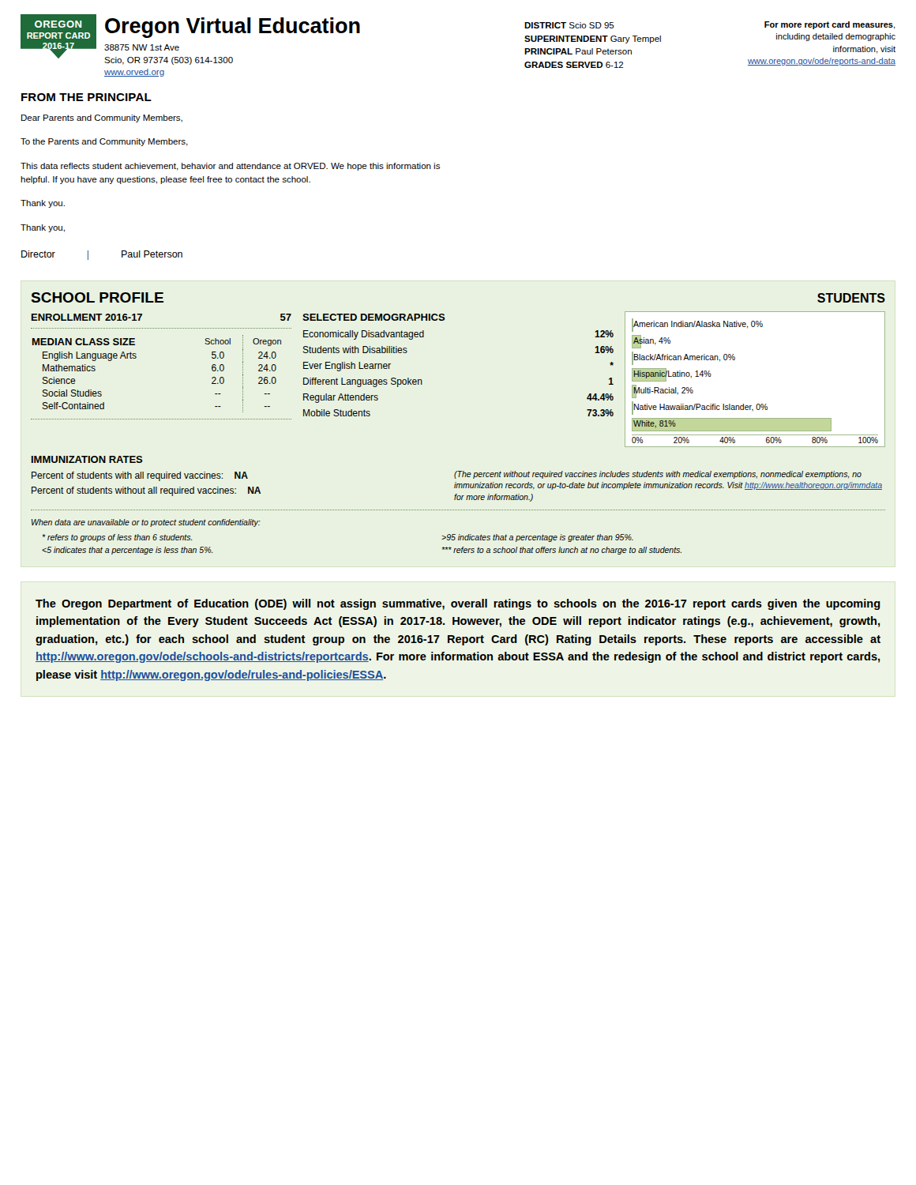OREGON
REPORT CARD
2016-17
Oregon Virtual Education
38875 NW 1st Ave
Scio, OR 97374 (503) 614-1300
www.orved.org
DISTRICT Scio SD 95
SUPERINTENDENT Gary Tempel
PRINCIPAL Paul Peterson
GRADES SERVED 6-12
For more report card measures,
including detailed demographic
information, visit
www.oregon.gov/ode/reports-and-data
FROM THE PRINCIPAL
Dear Parents and Community Members,
To the Parents and Community Members,
This data reflects student achievement, behavior and attendance at ORVED. We hope this information is helpful. If you have any questions, please feel free to contact the school.
Thank you.
Thank you,
Director | Paul Peterson
SCHOOL PROFILE
STUDENTS
ENROLLMENT 2016-17 57
| MEDIAN CLASS SIZE | School | Oregon |
| --- | --- | --- |
| English Language Arts | 5.0 | 24.0 |
| Mathematics | 6.0 | 24.0 |
| Science | 2.0 | 26.0 |
| Social Studies | -- | -- |
| Self-Contained | -- | -- |
SELECTED DEMOGRAPHICS
| Economically Disadvantaged | 12% |
| Students with Disabilities | 16% |
| Ever English Learner | * |
| Different Languages Spoken | 1 |
| Regular Attenders | 44.4% |
| Mobile Students | 73.3% |
American Indian/Alaska Native, 0%
Asian, 4%
Black/African American, 0%
Hispanic/Latino, 14%
Multi-Racial, 2%
Native Hawaiian/Pacific Islander, 0%
White, 81%
0% 20% 40% 60% 80% 100%
IMMUNIZATION RATES
Percent of students with all required vaccines: NA
Percent of students without all required vaccines: NA
(The percent without required vaccines includes students with medical exemptions, nonmedical exemptions, no immunization records, or up-to-date but incomplete immunization records. Visit http://www.healthoregon.org/immdata for more information.)
When data are unavailable or to protect student confidentiality:
* refers to groups of less than 6 students.
>95 indicates that a percentage is greater than 95%.
<5 indicates that a percentage is less than 5%.
*** refers to a school that offers lunch at no charge to all students.
The Oregon Department of Education (ODE) will not assign summative, overall ratings to schools on the 2016-17 report cards given the upcoming implementation of the Every Student Succeeds Act (ESSA) in 2017-18. However, the ODE will report indicator ratings (e.g., achievement, growth, graduation, etc.) for each school and student group on the 2016-17 Report Card (RC) Rating Details reports. These reports are accessible at http://www.oregon.gov/ode/schools-and-districts/reportcards. For more information about ESSA and the redesign of the school and district report cards, please visit http://www.oregon.gov/ode/rules-and-policies/ESSA.